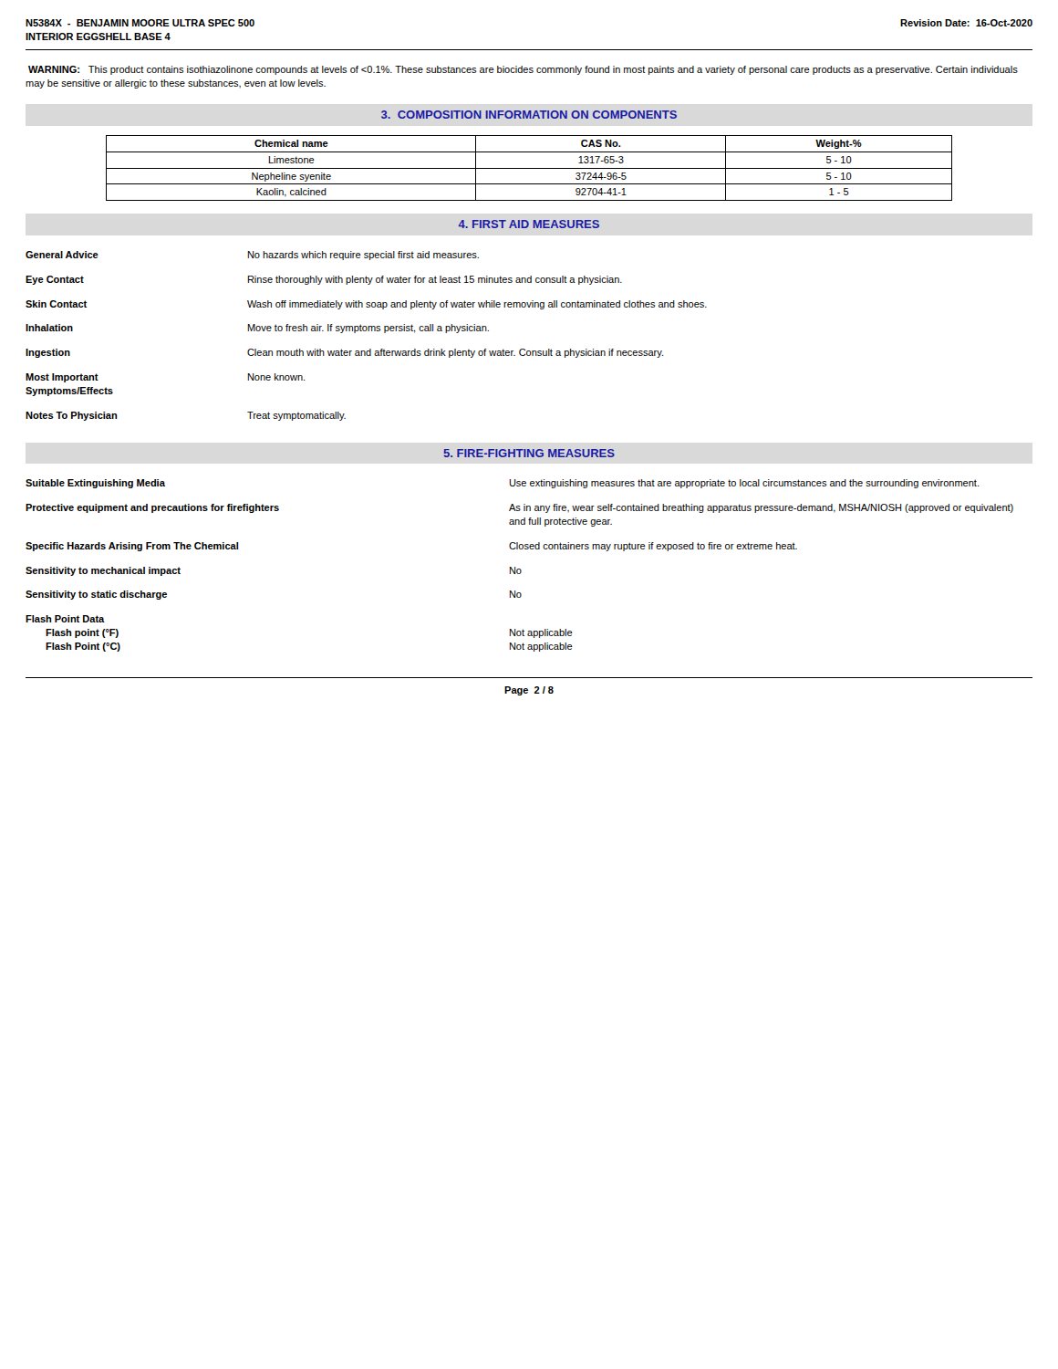N5384X - BENJAMIN MOORE ULTRA SPEC 500
INTERIOR EGGSHELL BASE 4
Revision Date: 16-Oct-2020
WARNING: This product contains isothiazolinone compounds at levels of <0.1%. These substances are biocides commonly found in most paints and a variety of personal care products as a preservative. Certain individuals may be sensitive or allergic to these substances, even at low levels.
3. COMPOSITION INFORMATION ON COMPONENTS
| Chemical name | CAS No. | Weight-% |
| --- | --- | --- |
| Limestone | 1317-65-3 | 5 - 10 |
| Nepheline syenite | 37244-96-5 | 5 - 10 |
| Kaolin, calcined | 92704-41-1 | 1 - 5 |
4. FIRST AID MEASURES
| General Advice | No hazards which require special first aid measures. |
| Eye Contact | Rinse thoroughly with plenty of water for at least 15 minutes and consult a physician. |
| Skin Contact | Wash off immediately with soap and plenty of water while removing all contaminated clothes and shoes. |
| Inhalation | Move to fresh air. If symptoms persist, call a physician. |
| Ingestion | Clean mouth with water and afterwards drink plenty of water. Consult a physician if necessary. |
| Most Important Symptoms/Effects | None known. |
| Notes To Physician | Treat symptomatically. |
5. FIRE-FIGHTING MEASURES
| Suitable Extinguishing Media | Use extinguishing measures that are appropriate to local circumstances and the surrounding environment. |
| Protective equipment and precautions for firefighters | As in any fire, wear self-contained breathing apparatus pressure-demand, MSHA/NIOSH (approved or equivalent) and full protective gear. |
| Specific Hazards Arising From The Chemical | Closed containers may rupture if exposed to fire or extreme heat. |
| Sensitivity to mechanical impact | No |
| Sensitivity to static discharge | No |
Flash Point Data
Flash point (°F)
Not applicable
Flash Point (°C)
Not applicable
Page 2 / 8